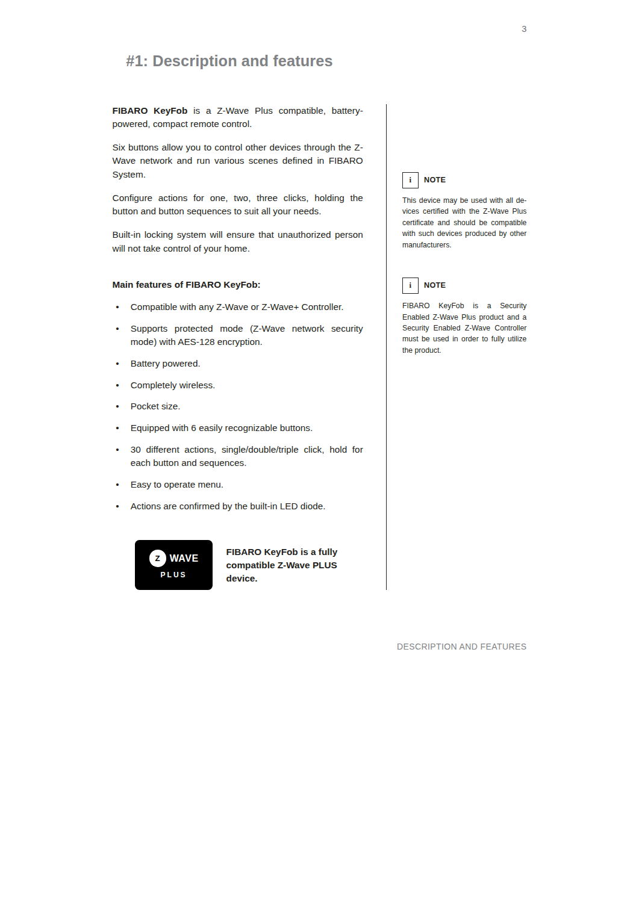3
#1: Description and features
FIBARO KeyFob is a Z-Wave Plus compatible, battery-powered, compact remote control.
Six buttons allow you to control other devices through the Z-Wave network and run various scenes defined in FIBARO System.
Configure actions for one, two, three clicks, holding the button and button sequences to suit all your needs.
Built-in locking system will ensure that unauthorized person will not take control of your home.
Main features of FIBARO KeyFob:
Compatible with any Z-Wave or Z-Wave+ Controller.
Supports protected mode (Z-Wave network security mode) with AES-128 encryption.
Battery powered.
Completely wireless.
Pocket size.
Equipped with 6 easily recognizable buttons.
30 different actions, single/double/triple click, hold for each button and sequences.
Easy to operate menu.
Actions are confirmed by the built-in LED diode.
Z WAVE
PLUS
FIBARO KeyFob is a fully compatible Z-Wave PLUS device.
i
NOTE
This device may be used with all devices certified with the Z-Wave Plus certificate and should be compatible with such devices produced by other manufacturers.
i
NOTE
FIBARO KeyFob is a Security Enabled Z-Wave Plus product and a Security Enabled Z-Wave Controller must be used in order to fully utilize the product.
DESCRIPTION AND FEATURES